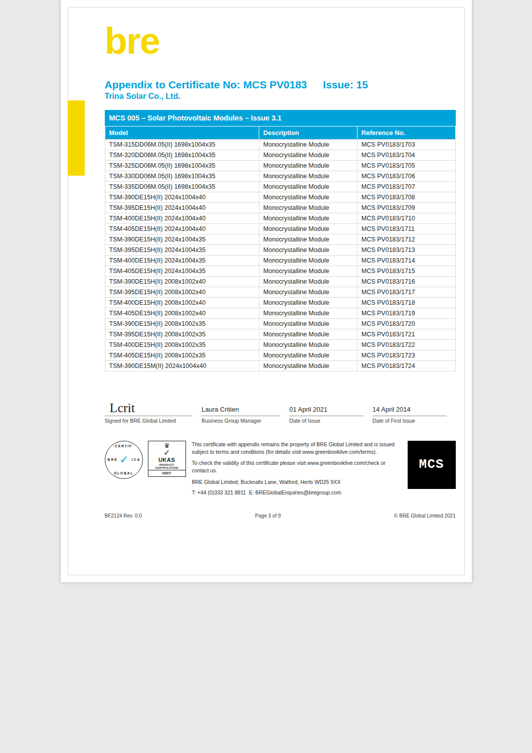bre
Appendix to Certificate No: MCS PV0183 Issue: 15
Trina Solar Co., Ltd.
MCS 005 – Solar Photovoltaic Modules – Issue 3.1
| Model | Description | Reference No. |
| --- | --- | --- |
| TSM-315DD06M.05(II) 1698x1004x35 | Monocrystalline Module | MCS PV0183/1703 |
| TSM-320DD06M.05(II) 1698x1004x35 | Monocrystalline Module | MCS PV0183/1704 |
| TSM-325DD06M.05(II) 1698x1004x35 | Monocrystalline Module | MCS PV0183/1705 |
| TSM-330DD06M.05(II) 1698x1004x35 | Monocrystalline Module | MCS PV0183/1706 |
| TSM-335DD06M.05(II) 1698x1004x35 | Monocrystalline Module | MCS PV0183/1707 |
| TSM-390DE15H(II) 2024x1004x40 | Monocrystalline Module | MCS PV0183/1708 |
| TSM-395DE15H(II) 2024x1004x40 | Monocrystalline Module | MCS PV0183/1709 |
| TSM-400DE15H(II) 2024x1004x40 | Monocrystalline Module | MCS PV0183/1710 |
| TSM-405DE15H(II) 2024x1004x40 | Monocrystalline Module | MCS PV0183/1711 |
| TSM-390DE15H(II) 2024x1004x35 | Monocrystalline Module | MCS PV0183/1712 |
| TSM-395DE15H(II) 2024x1004x35 | Monocrystalline Module | MCS PV0183/1713 |
| TSM-400DE15H(II) 2024x1004x35 | Monocrystalline Module | MCS PV0183/1714 |
| TSM-405DE15H(II) 2024x1004x35 | Monocrystalline Module | MCS PV0183/1715 |
| TSM-390DE15H(II) 2008x1002x40 | Monocrystalline Module | MCS PV0183/1716 |
| TSM-395DE15H(II) 2008x1002x40 | Monocrystalline Module | MCS PV0183/1717 |
| TSM-400DE15H(II) 2008x1002x40 | Monocrystalline Module | MCS PV0183/1718 |
| TSM-405DE15H(II) 2008x1002x40 | Monocrystalline Module | MCS PV0183/1719 |
| TSM-390DE15H(II) 2008x1002x35 | Monocrystalline Module | MCS PV0183/1720 |
| TSM-395DE15H(II) 2008x1002x35 | Monocrystalline Module | MCS PV0183/1721 |
| TSM-400DE15H(II) 2008x1002x35 | Monocrystalline Module | MCS PV0183/1722 |
| TSM-405DE15H(II) 2008x1002x35 | Monocrystalline Module | MCS PV0183/1723 |
| TSM-390DE15M(II) 2024x1004x40 | Monocrystalline Module | MCS PV0183/1724 |
Lcrit
Signed for BRE Global Limited
Laura Critien
Business Group Manager
01 April 2021
Date of Issue
14 April 2014
Date of First Issue
CERTIF
B R E
I C A
✓
GLOBAL
♛
✓
UKAS
PRODUCT
CERTIFICATION
0007
This certificate with appendix remains the property of BRE Global Limited and is issued subject to terms and conditions (for details visit www.greenbooklive.com/terms).
To check the validity of this certificate please visit www.greenbooklive.com/check or contact us.
BRE Global Limited, Bucknalls Lane, Watford, Herts WD25 9XX
T: +44 (0)333 321 8811 E: BREGlobalEnquiries@bregroup.com
MCS
BF2124 Rev. 0.0
Page 3 of 9
© BRE Global Limited 2021